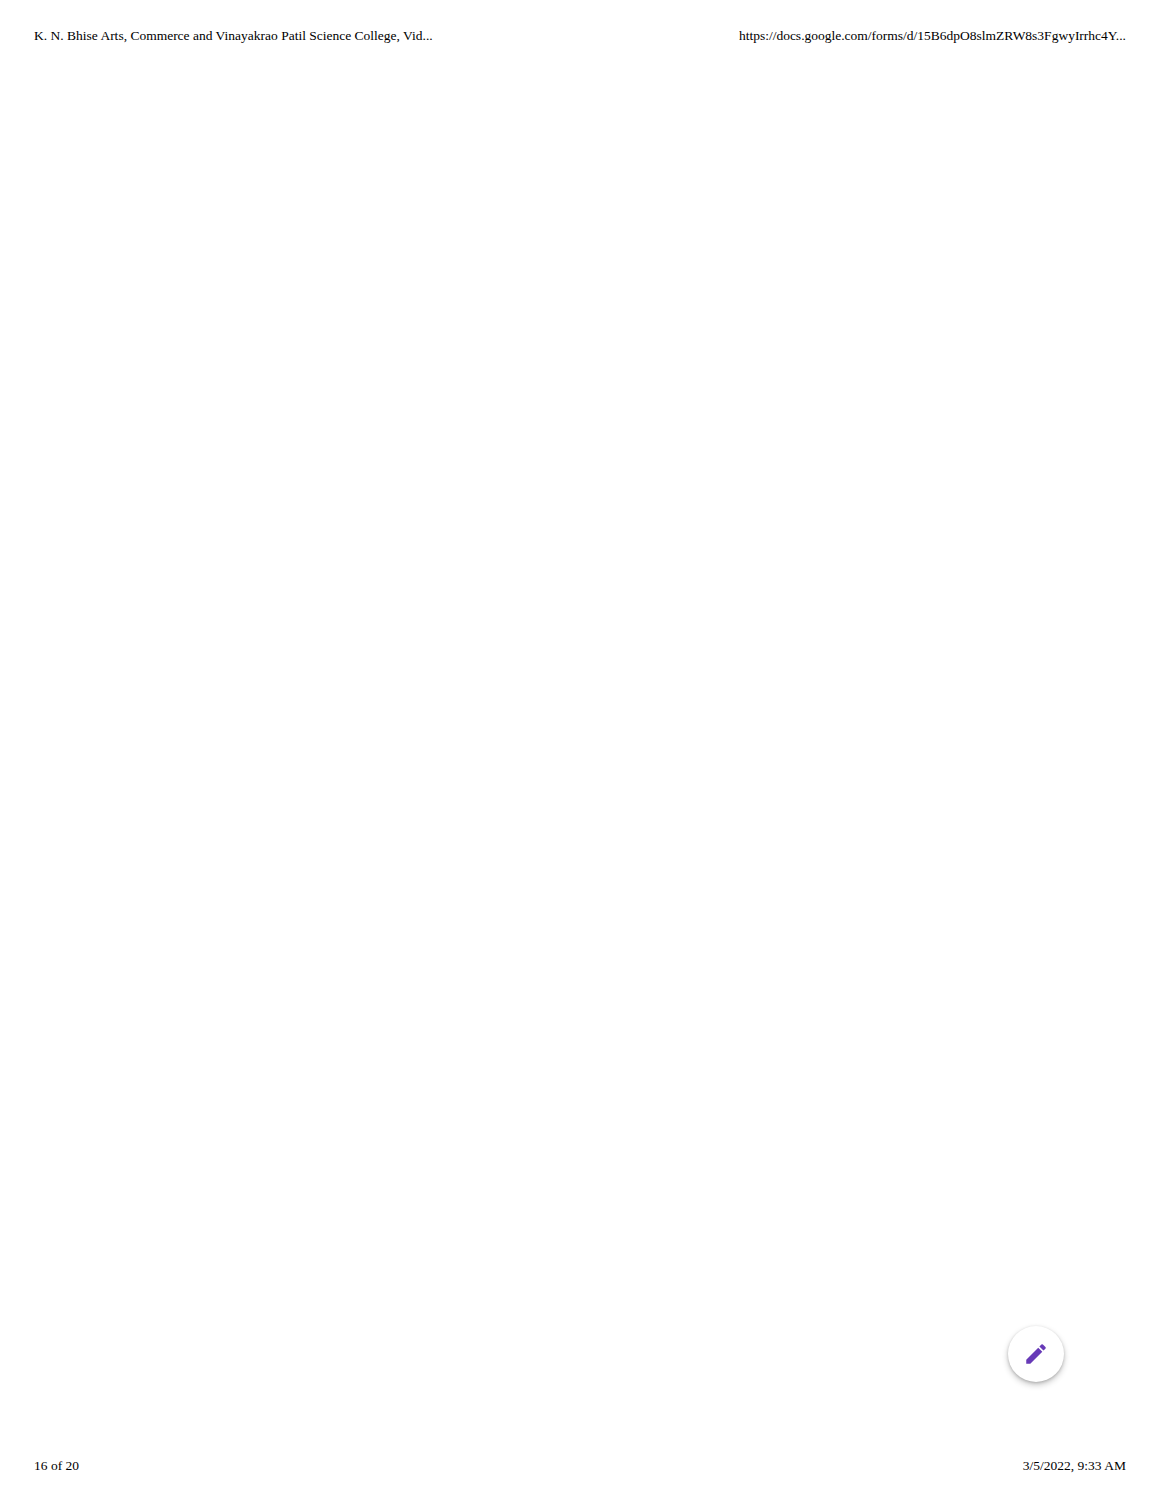K. N. Bhise Arts, Commerce and Vinayakrao Patil Science College, Vid...
https://docs.google.com/forms/d/15B6dpO8slmZRW8s3FgwyIrrhc4Y...
16 of 20
3/5/2022, 9:33 AM